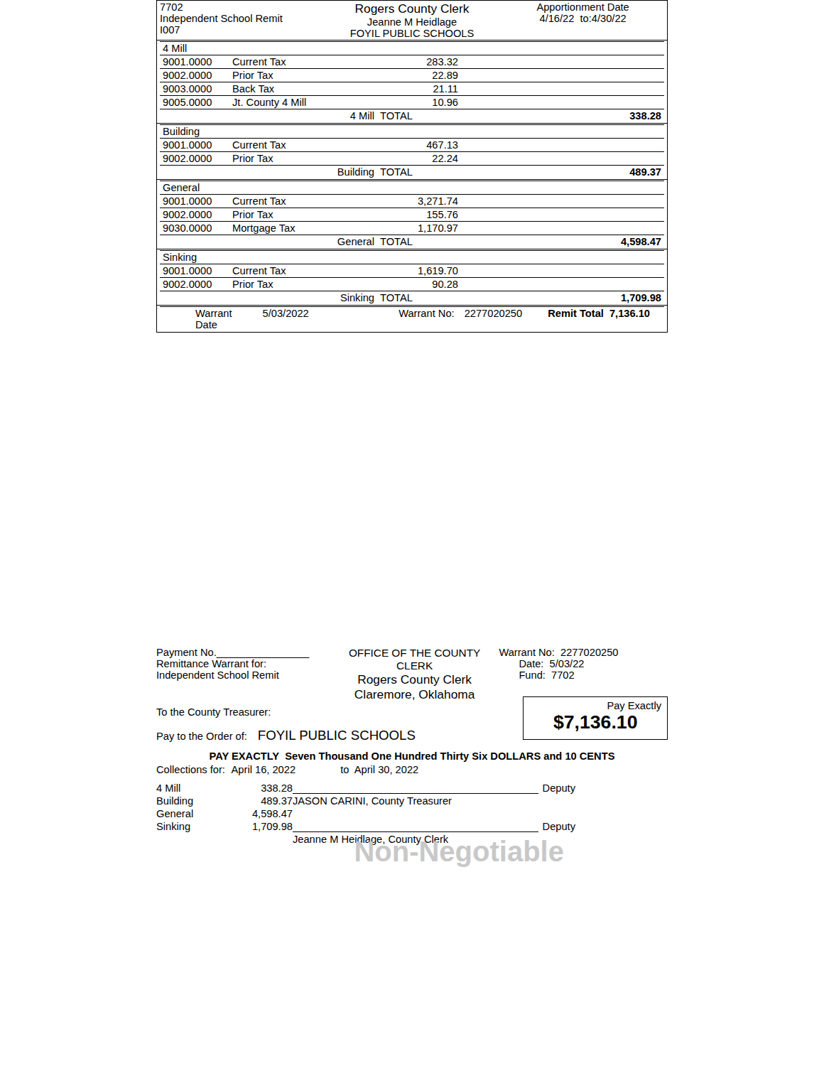| 7702 Independent School Remit I007 | Rogers County Clerk Jeanne M Heidlage FOYIL PUBLIC SCHOOLS | Apportionment Date 4/16/22 to:4/30/22 |
| / 4 Mill / / 9001.0000 / Current Tax / 283.32 / / / 9002.0000 / Prior Tax / 22.89 / / / 9003.0000 / Back Tax / 21.11 / / / 9005.0000 / Jt. County 4 Mill / 10.96 / / / / 4 Mill / TOTAL / 338.28 / |
| / Building / / 9001.0000 / Current Tax / 467.13 / / / 9002.0000 / Prior Tax / 22.24 / / / / Building / TOTAL / 489.37 / |
| / General / / 9001.0000 / Current Tax / 3,271.74 / / / 9002.0000 / Prior Tax / 155.76 / / / 9030.0000 / Mortgage Tax / 1,170.97 / / / / General / TOTAL / 4,598.47 / |
| / Sinking / / 9001.0000 / Current Tax / 1,619.70 / / / 9002.0000 / Prior Tax / 90.28 / / / / Sinking / TOTAL / 1,709.98 / |
| / Warrant Date / 5/03/2022 / Warrant No: / 2277020250 / Remit Total / 7,136.10 / |
| Payment No.________________ Remittance Warrant for: Independent School Remit | OFFICE OF THE COUNTY CLERK Rogers County Clerk Claremore, Oklahoma | Warrant No: 2277020250 Date: 5/03/22 Fund: 7702 |
To the County Treasurer:
Pay Exactly
$7,136.10
Pay to the Order of: FOYIL PUBLIC SCHOOLS
PAY EXACTLY Seven Thousand One Hundred Thirty Six DOLLARS and 10 CENTS
| Collections for: | April 16, 2022 | to April 30, 2022 | |
| 4 Mill | 338.28 | Deputy |
| Building | 489.37 | JASON CARINI, County Treasurer |
| General | 4,598.47 | Non-Negotiable |
| Sinking | 1,709.98 | Deputy |
| | | Jeanne M Heidlage, County Clerk |